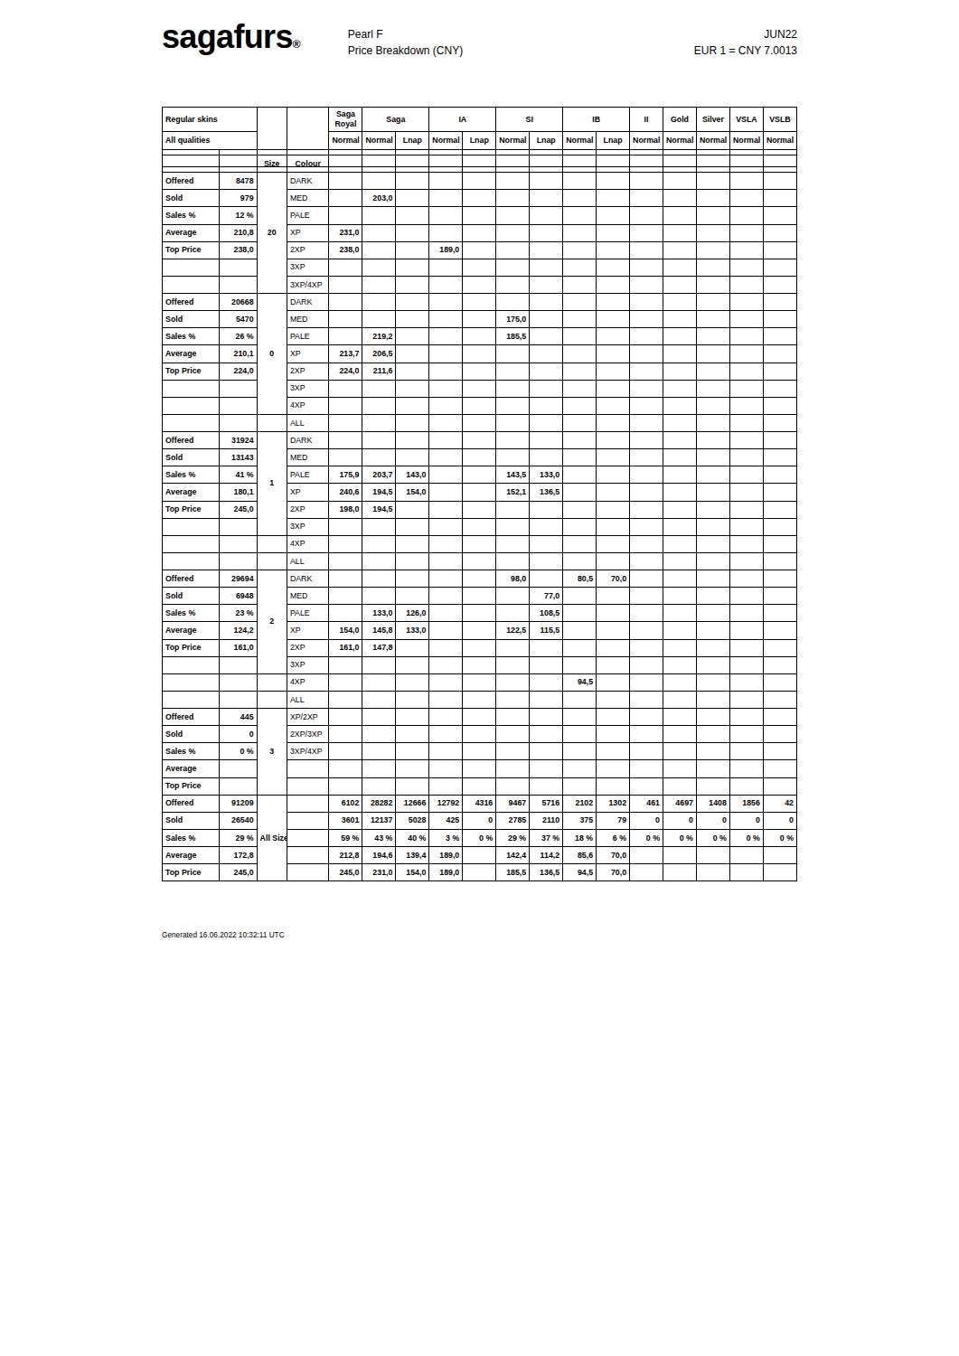sagafurs®
Pearl F
Price Breakdown (CNY)
JUN22
EUR 1 = CNY 7.0013
| Regular skins | | | Saga Royal | Saga | IA | SI | IB | II | Gold | Silver | VSLA | VSLB |
| --- | --- | --- | --- | --- | --- | --- | --- | --- | --- | --- | --- | --- |
| All qualities | Normal | Normal | Lnap | Normal | Lnap | Normal | Lnap | Normal | Lnap | Normal | Normal | Normal | Normal | Normal |
| | | Size | Colour | | | | | | | | | | | | | | |
| | | Size | Colour | | | | | | | | | | | | | | |
| Offered | 8478 | 20 | DARK | | | | | | | | | | | | | | |
| Sold | 979 | MED | | 203,0 | | | | | | | | | | | | |
| Sales % | 12 % | PALE | | | | | | | | | | | | | | |
| Average | 210,8 | XP | 231,0 | | | | | | | | | | | | | |
| Top Price | 238,0 | 2XP | 238,0 | | | 189,0 | | | | | | | | | | |
| | | 3XP | | | | | | | | | | | | | | |
| | | 3XP/4XP | | | | | | | | | | | | | | |
| Offered | 20668 | 0 | DARK | | | | | | | | | | | | | | |
| Sold | 5470 | MED | | | | | | 175,0 | | | | | | | | |
| Sales % | 26 % | PALE | | 219,2 | | | | 185,5 | | | | | | | | |
| Average | 210,1 | XP | 213,7 | 206,5 | | | | | | | | | | | | |
| Top Price | 224,0 | 2XP | 224,0 | 211,6 | | | | | | | | | | | | |
| | | 3XP | | | | | | | | | | | | | | |
| | | 4XP | | | | | | | | | | | | | | |
| | | | ALL | | | | | | | | | | | | | | |
| Offered | 31924 | 1 | DARK | | | | | | | | | | | | | | |
| Sold | 13143 | MED | | | | | | | | | | | | | | |
| Sales % | 41 % | PALE | 175,9 | 203,7 | 143,0 | | | 143,5 | 133,0 | | | | | | | |
| Average | 180,1 | XP | 240,6 | 194,5 | 154,0 | | | 152,1 | 136,5 | | | | | | | |
| Top Price | 245,0 | 2XP | 198,0 | 194,5 | | | | | | | | | | | | |
| | | 3XP | | | | | | | | | | | | | | |
| | | | 4XP | | | | | | | | | | | | | | |
| | | | ALL | | | | | | | | | | | | | | |
| Offered | 29694 | 2 | DARK | | | | | | 98,0 | | 80,5 | 70,0 | | | | | |
| Sold | 6948 | MED | | | | | | | 77,0 | | | | | | | |
| Sales % | 23 % | PALE | | 133,0 | 126,0 | | | | 108,5 | | | | | | | |
| Average | 124,2 | XP | 154,0 | 145,8 | 133,0 | | | 122,5 | 115,5 | | | | | | | |
| Top Price | 161,0 | 2XP | 161,0 | 147,8 | | | | | | | | | | | | |
| | | 3XP | | | | | | | | | | | | | | |
| | | | 4XP | | | | | | | | 94,5 | | | | | | |
| | | | ALL | | | | | | | | | | | | | | |
| Offered | 445 | 3 | XP/2XP | | | | | | | | | | | | | | |
| Sold | 0 | 2XP/3XP | | | | | | | | | | | | | | |
| Sales % | 0 % | 3XP/4XP | | | | | | | | | | | | | | |
| Average | | | | | | | | | | | | | | | | |
| Top Price | | | | | | | | | | | | | | | | |
| Offered | 91209 | All Sizes | | 6102 | 28282 | 12666 | 12792 | 4316 | 9467 | 5716 | 2102 | 1302 | 461 | 4697 | 1408 | 1856 | 42 |
| Sold | 26540 | | 3601 | 12137 | 5028 | 425 | 0 | 2785 | 2110 | 375 | 79 | 0 | 0 | 0 | 0 | 0 |
| Sales % | 29 % | | 59 % | 43 % | 40 % | 3 % | 0 % | 29 % | 37 % | 18 % | 6 % | 0 % | 0 % | 0 % | 0 % | 0 % |
| Average | 172,8 | | 212,8 | 194,6 | 139,4 | 189,0 | | 142,4 | 114,2 | 85,6 | 70,0 | | | | | |
| Top Price | 245,0 | | 245,0 | 231,0 | 154,0 | 189,0 | | 185,5 | 136,5 | 94,5 | 70,0 | | | | | |
Generated 16.06.2022 10:32:11 UTC